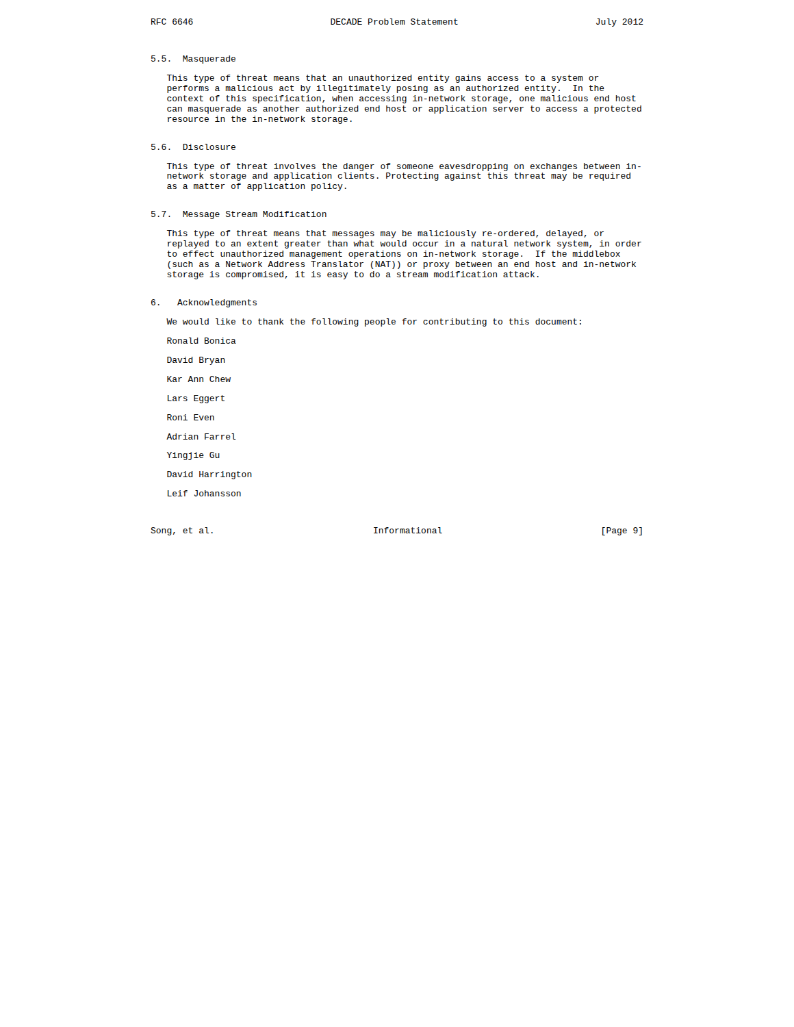RFC 6646 DECADE Problem Statement July 2012
5.5. Masquerade
This type of threat means that an unauthorized entity gains access to a system or performs a malicious act by illegitimately posing as an authorized entity. In the context of this specification, when accessing in-network storage, one malicious end host can masquerade as another authorized end host or application server to access a protected resource in the in-network storage.
5.6. Disclosure
This type of threat involves the danger of someone eavesdropping on exchanges between in-network storage and application clients. Protecting against this threat may be required as a matter of application policy.
5.7. Message Stream Modification
This type of threat means that messages may be maliciously re-ordered, delayed, or replayed to an extent greater than what would occur in a natural network system, in order to effect unauthorized management operations on in-network storage. If the middlebox (such as a Network Address Translator (NAT)) or proxy between an end host and in-network storage is compromised, it is easy to do a stream modification attack.
6. Acknowledgments
We would like to thank the following people for contributing to this document:
Ronald Bonica
David Bryan
Kar Ann Chew
Lars Eggert
Roni Even
Adrian Farrel
Yingjie Gu
David Harrington
Leif Johansson
Song, et al. Informational [Page 9]